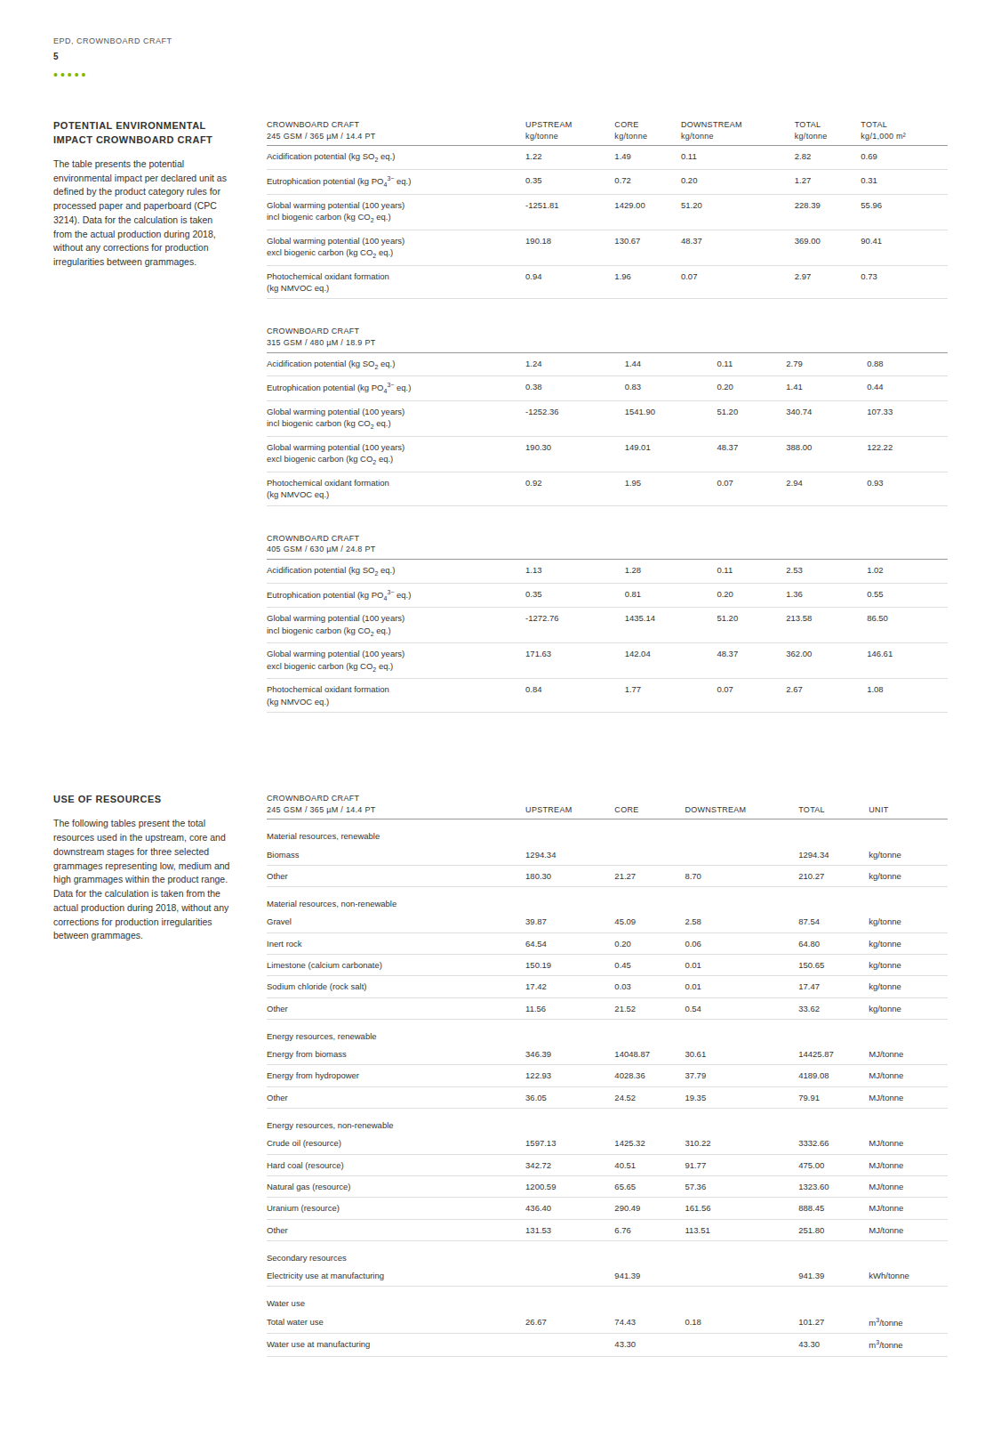EPD, CROWNBOARD CRAFT
5
•••••
Potential environmental impact Crownboard Craft
The table presents the potential environmental impact per declared unit as defined by the product category rules for processed paper and paperboard (CPC 3214). Data for the calculation is taken from the actual production during 2018, without any corrections for production irregularities between grammages.
| CROWNBOARD CRAFT 245 GSM / 365 µM / 14.4 PT | UPSTREAM kg/tonne | CORE kg/tonne | DOWNSTREAM kg/tonne | TOTAL kg/tonne | TOTAL kg/1,000 m² |
| --- | --- | --- | --- | --- | --- |
| Acidification potential (kg SO 2 eq.) | 1.22 | 1.49 | 0.11 | 2.82 | 0.69 |
| Eutrophication potential (kg PO 4 3− eq.) | 0.35 | 0.72 | 0.20 | 1.27 | 0.31 |
| Global warming potential (100 years) incl biogenic carbon (kg CO 2 eq.) | -1251.81 | 1429.00 | 51.20 | 228.39 | 55.96 |
| Global warming potential (100 years) excl biogenic carbon (kg CO 2 eq.) | 190.18 | 130.67 | 48.37 | 369.00 | 90.41 |
| Photochemical oxidant formation (kg NMVOC eq.) | 0.94 | 1.96 | 0.07 | 2.97 | 0.73 |
| CROWNBOARD CRAFT 315 GSM / 480 µM / 18.9 PT | | | | | |
| --- | --- | --- | --- | --- | --- |
| Acidification potential (kg SO 2 eq.) | 1.24 | 1.44 | 0.11 | 2.79 | 0.88 |
| Eutrophication potential (kg PO 4 3− eq.) | 0.38 | 0.83 | 0.20 | 1.41 | 0.44 |
| Global warming potential (100 years) incl biogenic carbon (kg CO 2 eq.) | -1252.36 | 1541.90 | 51.20 | 340.74 | 107.33 |
| Global warming potential (100 years) excl biogenic carbon (kg CO 2 eq.) | 190.30 | 149.01 | 48.37 | 388.00 | 122.22 |
| Photochemical oxidant formation (kg NMVOC eq.) | 0.92 | 1.95 | 0.07 | 2.94 | 0.93 |
| CROWNBOARD CRAFT 405 GSM / 630 µM / 24.8 PT | | | | | |
| --- | --- | --- | --- | --- | --- |
| Acidification potential (kg SO 2 eq.) | 1.13 | 1.28 | 0.11 | 2.53 | 1.02 |
| Eutrophication potential (kg PO 4 3− eq.) | 0.35 | 0.81 | 0.20 | 1.36 | 0.55 |
| Global warming potential (100 years) incl biogenic carbon (kg CO 2 eq.) | -1272.76 | 1435.14 | 51.20 | 213.58 | 86.50 |
| Global warming potential (100 years) excl biogenic carbon (kg CO 2 eq.) | 171.63 | 142.04 | 48.37 | 362.00 | 146.61 |
| Photochemical oxidant formation (kg NMVOC eq.) | 0.84 | 1.77 | 0.07 | 2.67 | 1.08 |
Use of resources
The following tables present the total resources used in the upstream, core and downstream stages for three selected grammages representing low, medium and high grammages within the product range. Data for the calculation is taken from the actual production during 2018, without any corrections for production irregularities between grammages.
| CROWNBOARD CRAFT 245 GSM / 365 µM / 14.4 PT | UPSTREAM | CORE | DOWNSTREAM | TOTAL | UNIT |
| --- | --- | --- | --- | --- | --- |
| Material resources, renewable |
| Biomass | 1294.34 | | | 1294.34 | kg/tonne |
| Other | 180.30 | 21.27 | 8.70 | 210.27 | kg/tonne |
| Material resources, non-renewable |
| Gravel | 39.87 | 45.09 | 2.58 | 87.54 | kg/tonne |
| Inert rock | 64.54 | 0.20 | 0.06 | 64.80 | kg/tonne |
| Limestone (calcium carbonate) | 150.19 | 0.45 | 0.01 | 150.65 | kg/tonne |
| Sodium chloride (rock salt) | 17.42 | 0.03 | 0.01 | 17.47 | kg/tonne |
| Other | 11.56 | 21.52 | 0.54 | 33.62 | kg/tonne |
| Energy resources, renewable |
| Energy from biomass | 346.39 | 14048.87 | 30.61 | 14425.87 | MJ/tonne |
| Energy from hydropower | 122.93 | 4028.36 | 37.79 | 4189.08 | MJ/tonne |
| Other | 36.05 | 24.52 | 19.35 | 79.91 | MJ/tonne |
| Energy resources, non-renewable |
| Crude oil (resource) | 1597.13 | 1425.32 | 310.22 | 3332.66 | MJ/tonne |
| Hard coal (resource) | 342.72 | 40.51 | 91.77 | 475.00 | MJ/tonne |
| Natural gas (resource) | 1200.59 | 65.65 | 57.36 | 1323.60 | MJ/tonne |
| Uranium (resource) | 436.40 | 290.49 | 161.56 | 888.45 | MJ/tonne |
| Other | 131.53 | 6.76 | 113.51 | 251.80 | MJ/tonne |
| Secondary resources |
| Electricity use at manufacturing | | 941.39 | | 941.39 | kWh/tonne |
| Water use |
| Total water use | 26.67 | 74.43 | 0.18 | 101.27 | m 3 /tonne |
| Water use at manufacturing | | 43.30 | | 43.30 | m 3 /tonne |